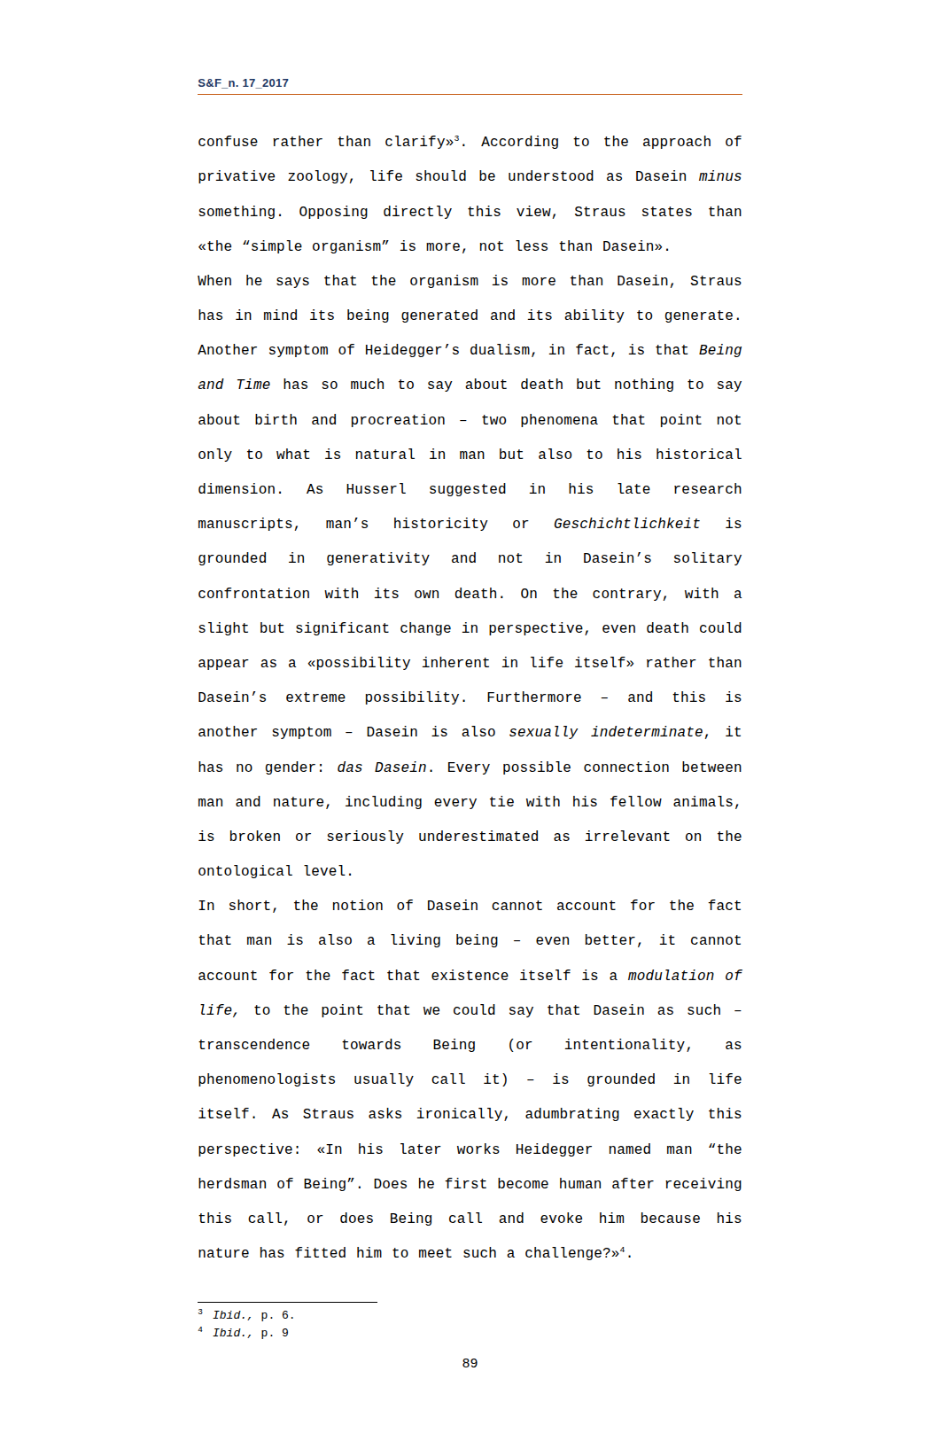S&F_n. 17_2017
confuse rather than clarify»3. According to the approach of privative zoology, life should be understood as Dasein minus something. Opposing directly this view, Straus states than «the “simple organism” is more, not less than Dasein».
When he says that the organism is more than Dasein, Straus has in mind its being generated and its ability to generate. Another symptom of Heidegger’s dualism, in fact, is that Being and Time has so much to say about death but nothing to say about birth and procreation – two phenomena that point not only to what is natural in man but also to his historical dimension. As Husserl suggested in his late research manuscripts, man’s historicity or Geschichtlichkeit is grounded in generativity and not in Dasein’s solitary confrontation with its own death. On the contrary, with a slight but significant change in perspective, even death could appear as a «possibility inherent in life itself» rather than Dasein’s extreme possibility. Furthermore – and this is another symptom – Dasein is also sexually indeterminate, it has no gender: das Dasein. Every possible connection between man and nature, including every tie with his fellow animals, is broken or seriously underestimated as irrelevant on the ontological level.
In short, the notion of Dasein cannot account for the fact that man is also a living being – even better, it cannot account for the fact that existence itself is a modulation of life, to the point that we could say that Dasein as such – transcendence towards Being (or intentionality, as phenomenologists usually call it) – is grounded in life itself. As Straus asks ironically, adumbrating exactly this perspective: «In his later works Heidegger named man “the herdsman of Being”. Does he first become human after receiving this call, or does Being call and evoke him because his nature has fitted him to meet such a challenge?»4.
3 Ibid., p. 6.
4 Ibid., p. 9
89